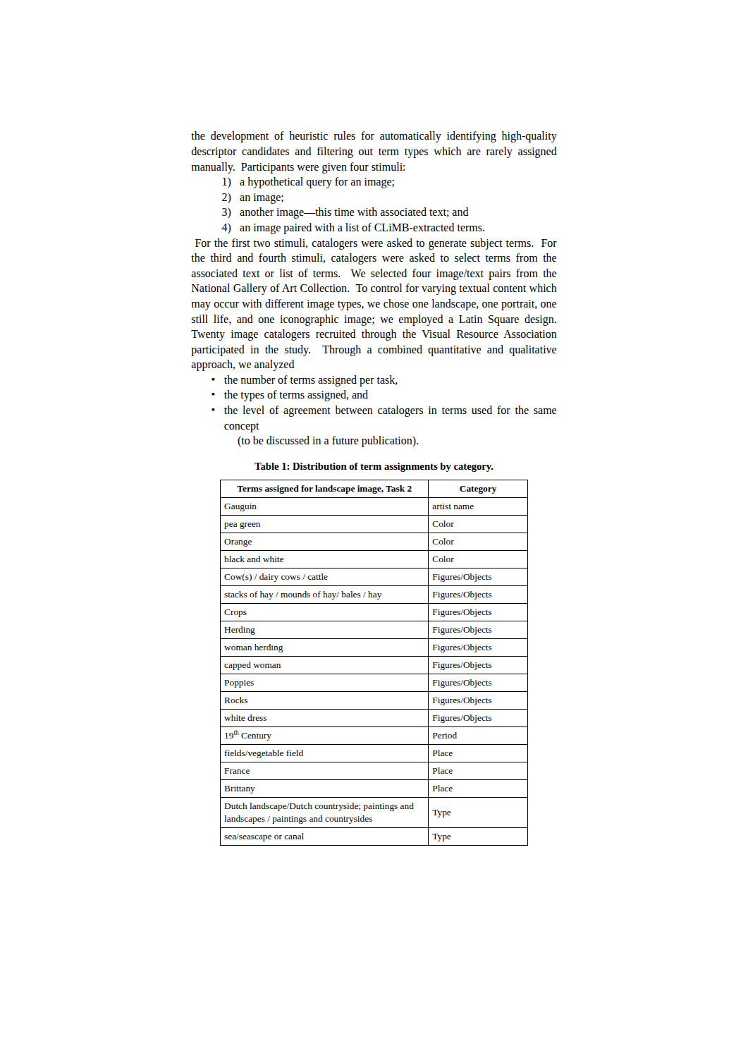the development of heuristic rules for automatically identifying high-quality descriptor candidates and filtering out term types which are rarely assigned manually. Participants were given four stimuli:
1) a hypothetical query for an image;
2) an image;
3) another image—this time with associated text; and
4) an image paired with a list of CLiMB-extracted terms.
For the first two stimuli, catalogers were asked to generate subject terms. For the third and fourth stimuli, catalogers were asked to select terms from the associated text or list of terms. We selected four image/text pairs from the National Gallery of Art Collection. To control for varying textual content which may occur with different image types, we chose one landscape, one portrait, one still life, and one iconographic image; we employed a Latin Square design. Twenty image catalogers recruited through the Visual Resource Association participated in the study. Through a combined quantitative and qualitative approach, we analyzed
the number of terms assigned per task,
the types of terms assigned, and
the level of agreement between catalogers in terms used for the same concept(to be discussed in a future publication).
Table 1: Distribution of term assignments by category.
| Terms assigned for landscape image, Task 2 | Category |
| --- | --- |
| Gauguin | artist name |
| pea green | Color |
| Orange | Color |
| black and white | Color |
| Cow(s) / dairy cows / cattle | Figures/Objects |
| stacks of hay / mounds of hay/ bales / hay | Figures/Objects |
| Crops | Figures/Objects |
| Herding | Figures/Objects |
| woman herding | Figures/Objects |
| capped woman | Figures/Objects |
| Poppies | Figures/Objects |
| Rocks | Figures/Objects |
| white dress | Figures/Objects |
| 19 th Century | Period |
| fields/vegetable field | Place |
| France | Place |
| Brittany | Place |
| Dutch landscape/Dutch countryside; paintings and landscapes / paintings and countrysides | Type |
| sea/seascape or canal | Type |